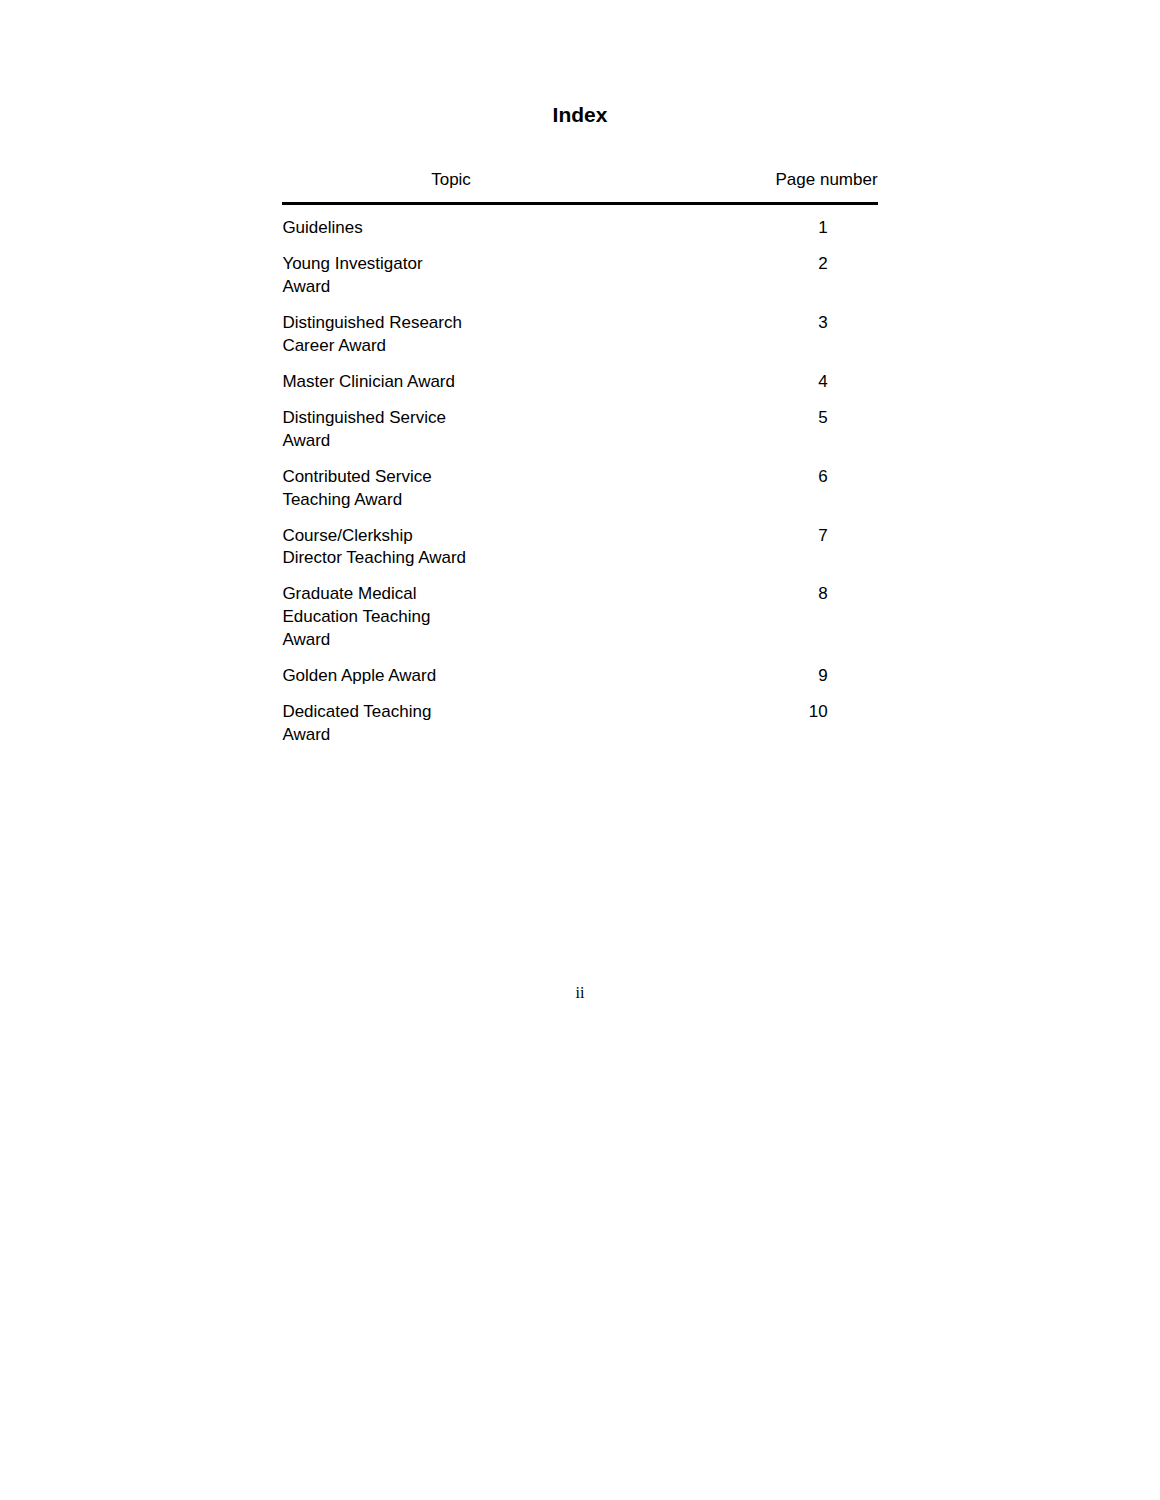Index
| Topic | Page number |
| --- | --- |
| Guidelines | 1 |
| Young Investigator Award | 2 |
| Distinguished Research Career Award | 3 |
| Master Clinician Award | 4 |
| Distinguished Service Award | 5 |
| Contributed Service Teaching Award | 6 |
| Course/Clerkship Director Teaching Award | 7 |
| Graduate Medical Education Teaching Award | 8 |
| Golden Apple Award | 9 |
| Dedicated Teaching Award | 10 |
ii